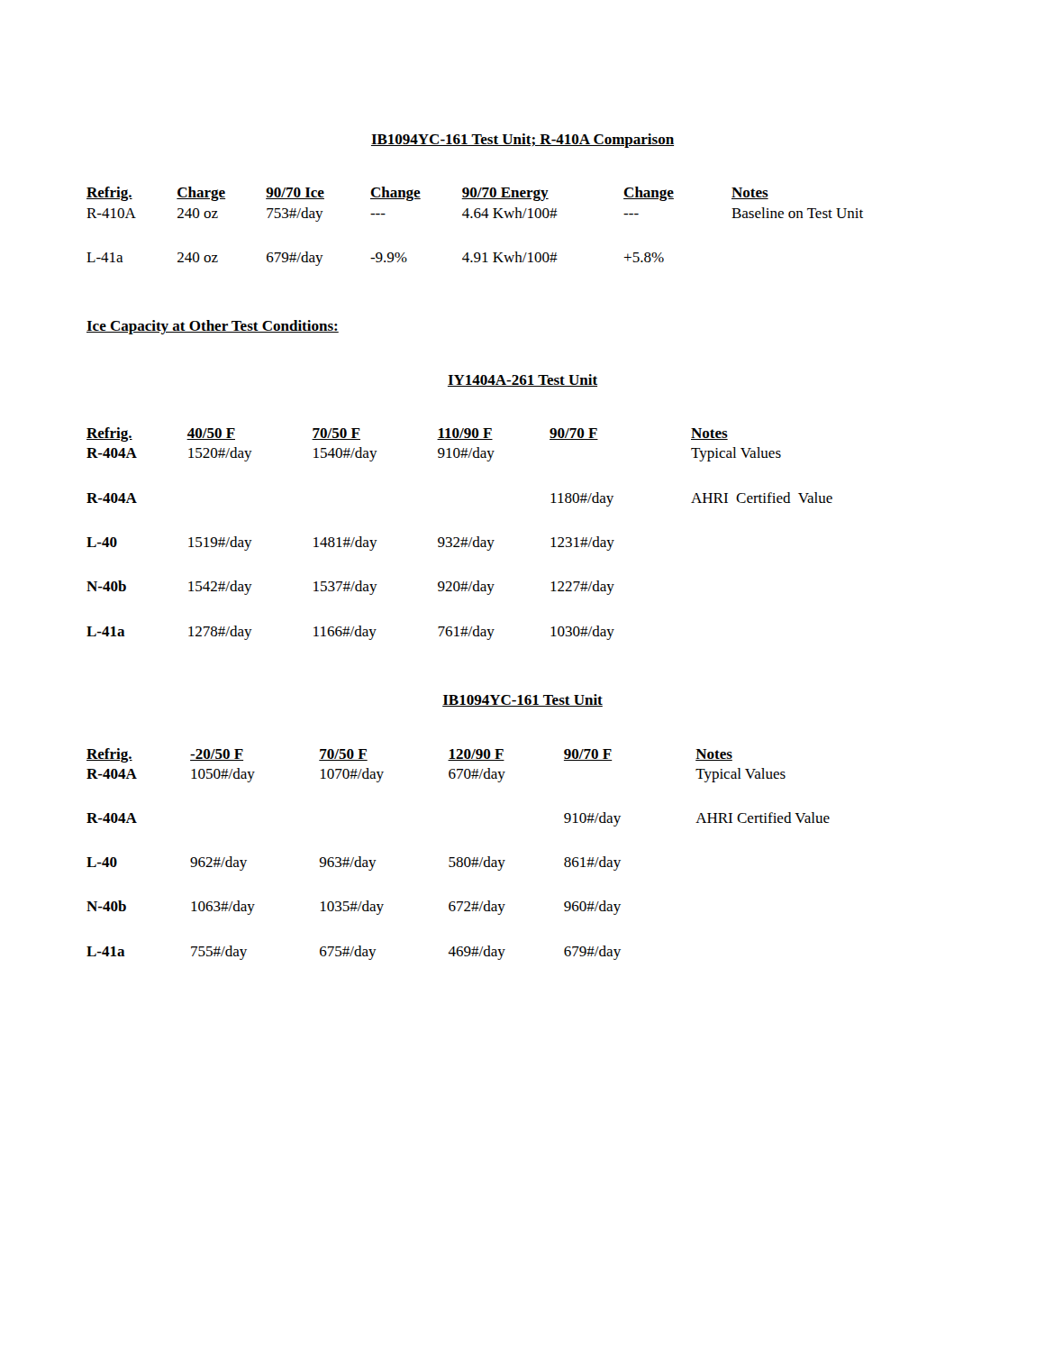IB1094YC-161 Test Unit; R-410A Comparison
| Refrig. | Charge | 90/70 Ice | Change | 90/70 Energy | Change | Notes |
| --- | --- | --- | --- | --- | --- | --- |
| R-410A | 240 oz | 753#/day | --- | 4.64 Kwh/100# | --- | Baseline on Test Unit |
| L-41a | 240 oz | 679#/day | -9.9% | 4.91 Kwh/100# | +5.8% | |
Ice Capacity at Other Test Conditions:
IY1404A-261 Test Unit
| Refrig. | 40/50 F | 70/50 F | 110/90 F | 90/70 F | Notes |
| --- | --- | --- | --- | --- | --- |
| R-404A | 1520#/day | 1540#/day | 910#/day | | Typical Values |
| R-404A | | | | 1180#/day | AHRI Certified Value |
| L-40 | 1519#/day | 1481#/day | 932#/day | 1231#/day | |
| N-40b | 1542#/day | 1537#/day | 920#/day | 1227#/day | |
| L-41a | 1278#/day | 1166#/day | 761#/day | 1030#/day | |
IB1094YC-161 Test Unit
| Refrig. | -20/50 F | 70/50 F | 120/90 F | 90/70 F | Notes |
| --- | --- | --- | --- | --- | --- |
| R-404A | 1050#/day | 1070#/day | 670#/day | | Typical Values |
| R-404A | | | | 910#/day | AHRI Certified Value |
| L-40 | 962#/day | 963#/day | 580#/day | 861#/day | |
| N-40b | 1063#/day | 1035#/day | 672#/day | 960#/day | |
| L-41a | 755#/day | 675#/day | 469#/day | 679#/day | |